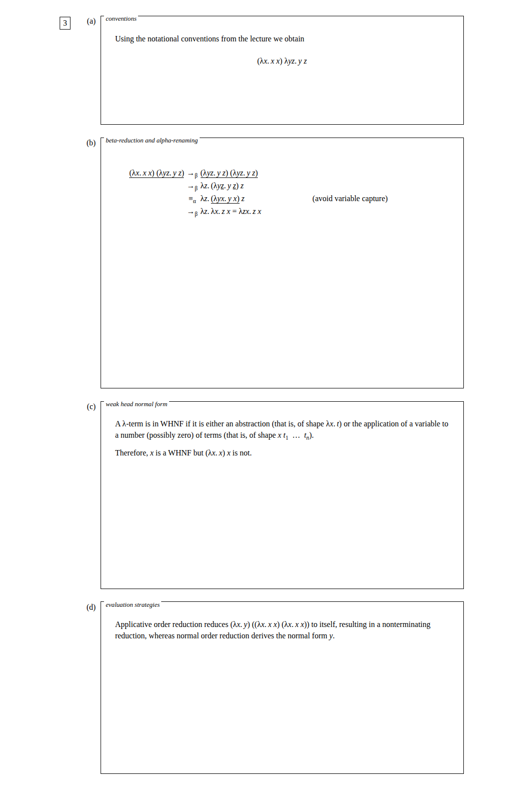3
(a)
conventions
Using the notational conventions from the lecture we obtain
(λx. x x) λyz. y z
(b)
beta-reduction and alpha-renaming
(λx. x x) (λyz. y z)
→β
(λyz. y z) (λyz. y z)
→β
λz. (λyz. y z) z
≡α
λz. (λyx. y x) z
(avoid variable capture)
→β
λz. λx. z x = λzx. z x
(c)
weak head normal form
A λ-term is in WHNF if it is either an abstraction (that is, of shape λx. t) or the application of a variable to a number (possibly zero) of terms (that is, of shape x t1 … tn).
Therefore, x is a WHNF but (λx. x) x is not.
(d)
evaluation strategies
Applicative order reduction reduces (λx. y) ((λx. x x) (λx. x x)) to itself, resulting in a nonterminating reduction, whereas normal order reduction derives the normal form y.